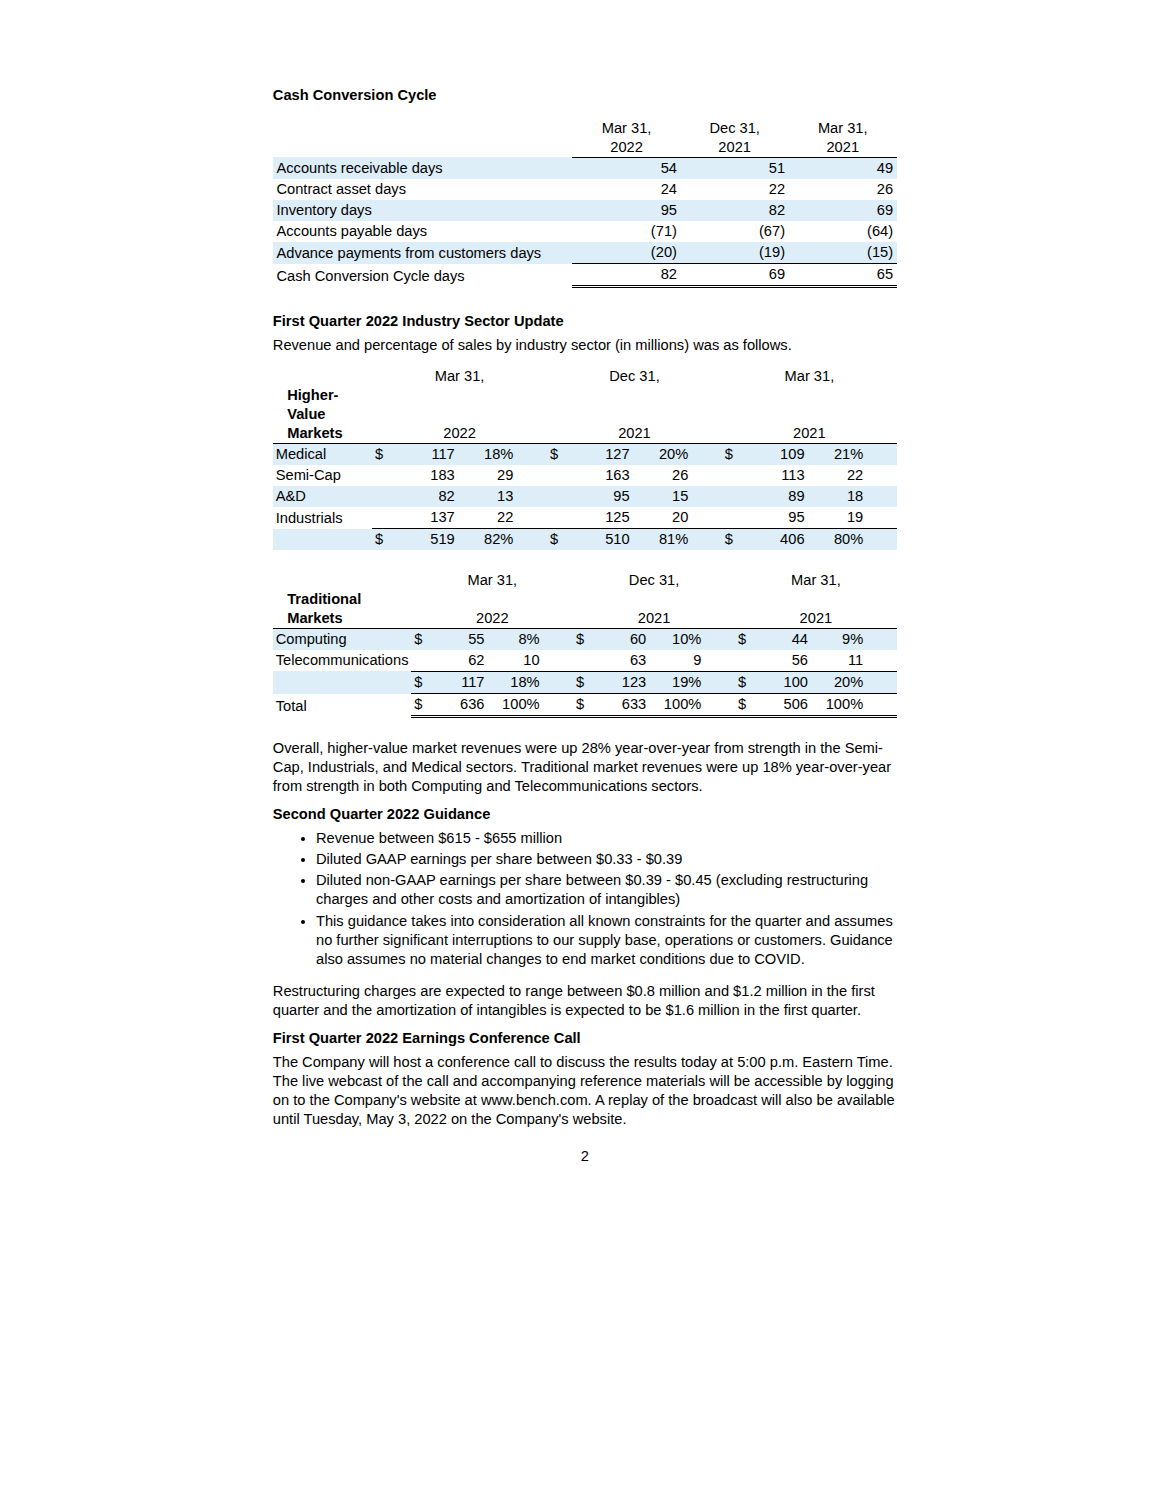Cash Conversion Cycle
| | Mar 31, | Dec 31, | Mar 31, |
| --- | --- | --- | --- |
| | 2022 | 2021 | 2021 |
| Accounts receivable days | 54 | 51 | 49 |
| Contract asset days | 24 | 22 | 26 |
| Inventory days | 95 | 82 | 69 |
| Accounts payable days | (71) | (67) | (64) |
| Advance payments from customers days | (20) | (19) | (15) |
| Cash Conversion Cycle days | 82 | 69 | 65 |
First Quarter 2022 Industry Sector Update
Revenue and percentage of sales by industry sector (in millions) was as follows.
| | Mar 31, | Dec 31, | Mar 31, |
| --- | --- | --- | --- |
| Higher-Value Markets | 2022 | 2021 | 2021 |
| Medical | $ | 117 | 18% | $ | 127 | 20% | $ | 109 | 21% |
| Semi-Cap | | 183 | 29 | | 163 | 26 | | 113 | 22 |
| A&D | | 82 | 13 | | 95 | 15 | | 89 | 18 |
| Industrials | | 137 | 22 | | 125 | 20 | | 95 | 19 |
| | $ | 519 | 82% | $ | 510 | 81% | $ | 406 | 80% |
| | Mar 31, | Dec 31, | Mar 31, |
| --- | --- | --- | --- |
| Traditional Markets | 2022 | 2021 | 2021 |
| Computing | $ | 55 | 8% | $ | 60 | 10% | $ | 44 | 9% |
| Telecommunications | | 62 | 10 | | 63 | 9 | | 56 | 11 |
| | $ | 117 | 18% | $ | 123 | 19% | $ | 100 | 20% |
| Total | $ | 636 | 100% | $ | 633 | 100% | $ | 506 | 100% |
Overall, higher-value market revenues were up 28% year-over-year from strength in the Semi-Cap, Industrials, and Medical sectors. Traditional market revenues were up 18% year-over-year from strength in both Computing and Telecommunications sectors.
Second Quarter 2022 Guidance
Revenue between $615 - $655 million
Diluted GAAP earnings per share between $0.33 - $0.39
Diluted non-GAAP earnings per share between $0.39 - $0.45 (excluding restructuring charges and other costs and amortization of intangibles)
This guidance takes into consideration all known constraints for the quarter and assumes no further significant interruptions to our supply base, operations or customers. Guidance also assumes no material changes to end market conditions due to COVID.
Restructuring charges are expected to range between $0.8 million and $1.2 million in the first quarter and the amortization of intangibles is expected to be $1.6 million in the first quarter.
First Quarter 2022 Earnings Conference Call
The Company will host a conference call to discuss the results today at 5:00 p.m. Eastern Time. The live webcast of the call and accompanying reference materials will be accessible by logging on to the Company's website at www.bench.com. A replay of the broadcast will also be available until Tuesday, May 3, 2022 on the Company's website.
2